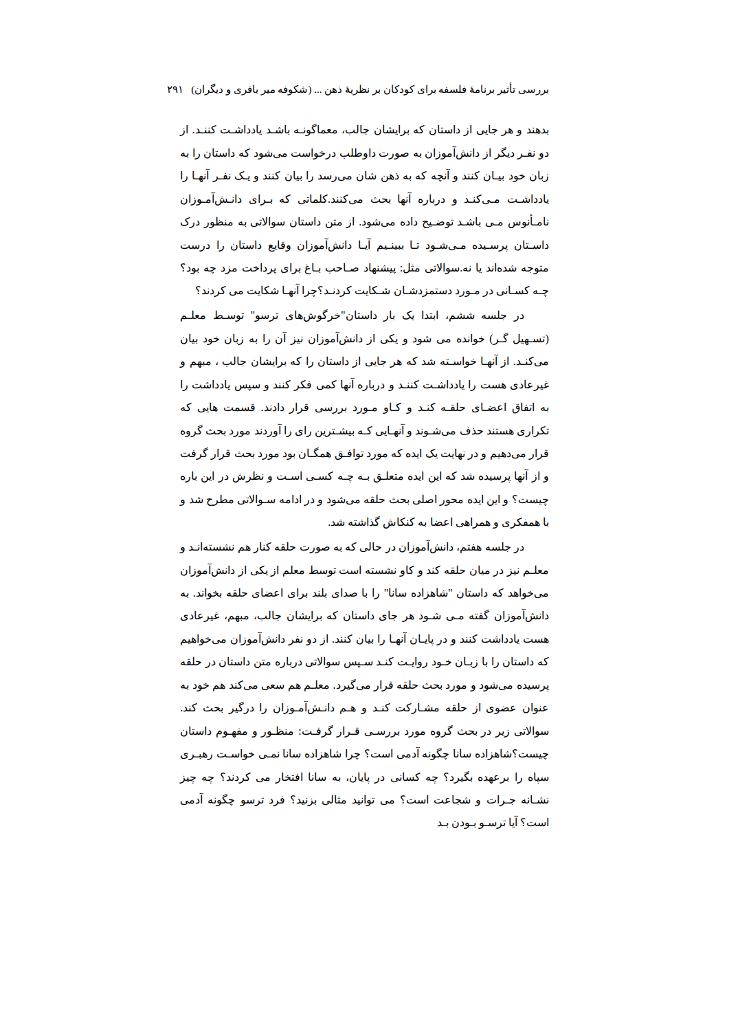بررسی تأثیر برنامهٔ فلسفه برای کودکان بر نظریهٔ ذهن ... (شکوفه میر باقری و دیگران) ۲۹۱
بدهند و هر جایی از داستان که برایشان جالب، معماگونـه باشـد یادداشـت کننـد. از دو نفـر دیگر از دانش‌آموزان به صورت داوطلب درخواست می‌شود که داستان را به زبان خود بیـان کنند و آنچه که به ذهن شان می‌رسد را بیان کنند و یـک نفـر آنهـا را یادداشـت مـی‌کنـد و درباره آنها بحث می‌کنند.کلماتی که بـرای دانـش‌آمـوزان نامـأنوس مـی باشـد توضـیح داده می‌شود. از متن داستان سوالاتی به منظور درک داسـتان پرسـیده مـی‌شـود تـا ببینـیم آیـا دانش‌آموزان وقایع داستان را درست متوجه شده‌اند یا نه.سوالاتی مثل: پیشنهاد صـاحب بـاغ برای پرداخت مزد چه بود؟ چـه کسـانی در مـورد دستمزدشـان شـکایت کردنـد؟چرا آنهـا شکایت می کردند؟
در جلسه ششم، ابتدا یک بار داستان"خرگوش‌های ترسو" توسـط معلـم (تسـهیل گـر) خوانده می شود و یکی از دانش‌آموزان نیز آن را به زبان خود بیان می‌کنـد. از آنهـا خواسـته شد که هر جایی از داستان را که برایشان جالب ، مبهم و غیرعادی هست را یادداشـت کننـد و درباره آنها کمی فکر کنند و سپس یادداشت را به اتفاق اعضـای حلقـه کنـد و کـاو مـورد بررسی قرار دادند. قسمت هایی که تکراری هستند حذف می‌شـوند و آنهـایی کـه بیشـترین رای را آوردند مورد بحث گروه قرار می‌دهیم و در نهایت یک ایده که مورد توافـق همگـان بود مورد بحث قرار گرفت و از آنها پرسیده شد که این ایده متعلـق بـه چـه کسـی اسـت و نظرش در این باره چیست؟ و این ایده محور اصلی بحث حلقه می‌شود و در ادامه سـوالاتی مطرح شد و با همفکری و همراهی اعضا به کنکاش گذاشته شد.
در جلسه هفتم، دانش‌آموزان در حالی که به صورت حلقه کنار هم نشسته‌انـد و معلـم نیز در میان حلقه کند و کاو نشسته است توسط معلم از یکی از دانش‌آموزان می‌خواهد که داستان "شاهزاده سانا" را با صدای بلند برای اعضای حلقه بخواند. به دانش‌آموزان گفته مـی شـود هر جای داستان که برایشان جالب، مبهم، غیرعادی هست یادداشت کنند و در پایـان آنهـا را بیان کنند. از دو نفر دانش‌آموزان می‌خواهیم که داستان را با زبـان خـود روایـت کنـد سـپس سوالاتی درباره متن داستان در حلقه پرسیده می‌شود و مورد بحث حلقه قرار می‌گیرد. معلـم هم سعی می‌کند هم خود به عنوان عضوی از حلقه مشـارکت کنـد و هـم دانـش‌آمـوزان را درگیر بحث کند. سوالاتی زیر در بحث گروه مورد بررسـی قـرار گرفـت: منظـور و مفهـوم داستان چیست؟شاهزاده سانا چگونه آدمی است؟ چرا شاهزاده سانا نمـی خواسـت رهبـری سپاه را برعهده بگیرد؟ چه کسانی در پایان، به سانا افتخار می کردند؟ چه چیز نشـانه جـرات و شجاعت است؟ می توانید مثالی بزنید؟ فرد ترسو چگونه آدمی است؟ آیا ترسـو بـودن بـد